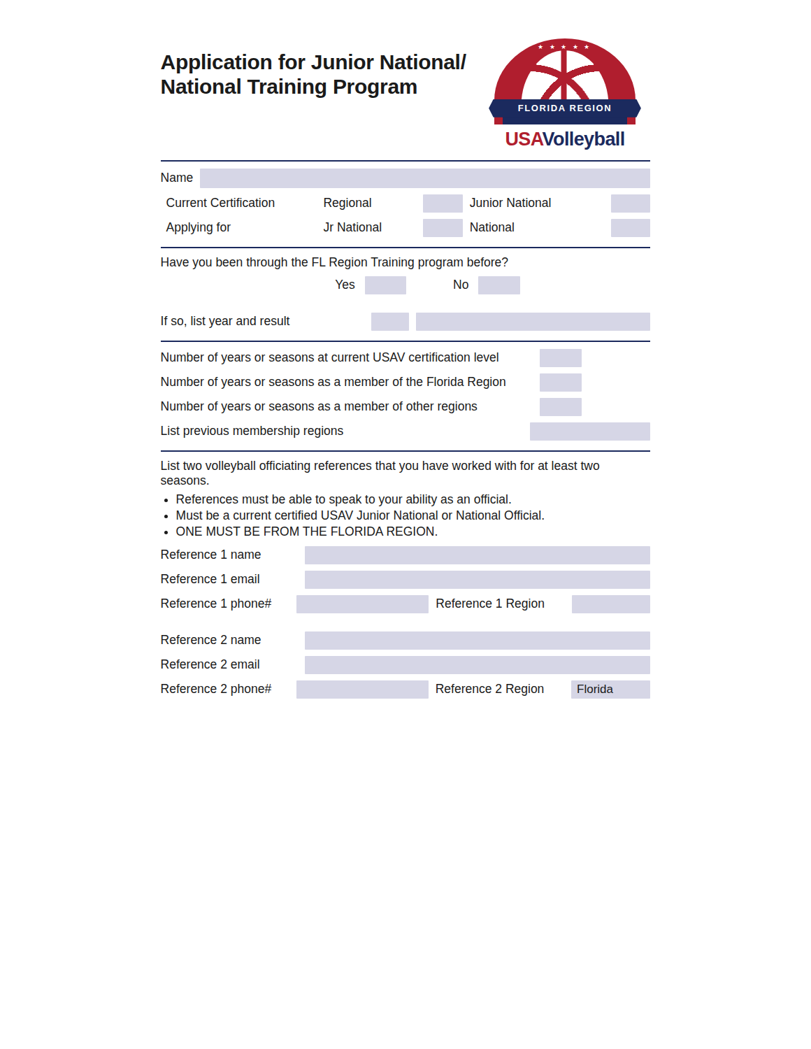Application for Junior National/
National Training Program
★ ★ ★ ★ ★
FLORIDA REGION
USA Volleyball
Name
Current Certification Regional Junior National
Applying for Jr National National
Have you been through the FL Region Training program before?
Yes No
If so, list year and result
Number of years or seasons at current USAV certification level
Number of years or seasons as a member of the Florida Region
Number of years or seasons as a member of other regions
List previous membership regions
List two volleyball officiating references that you have worked with for at least two seasons.
References must be able to speak to your ability as an official.
Must be a current certified USAV Junior National or National Official.
ONE MUST BE FROM THE FLORIDA REGION.
Reference 1 name
Reference 1 email
Reference 1 phone# Reference 1 Region
Reference 2 name
Reference 2 email
Reference 2 phone# Reference 2 Region Florida